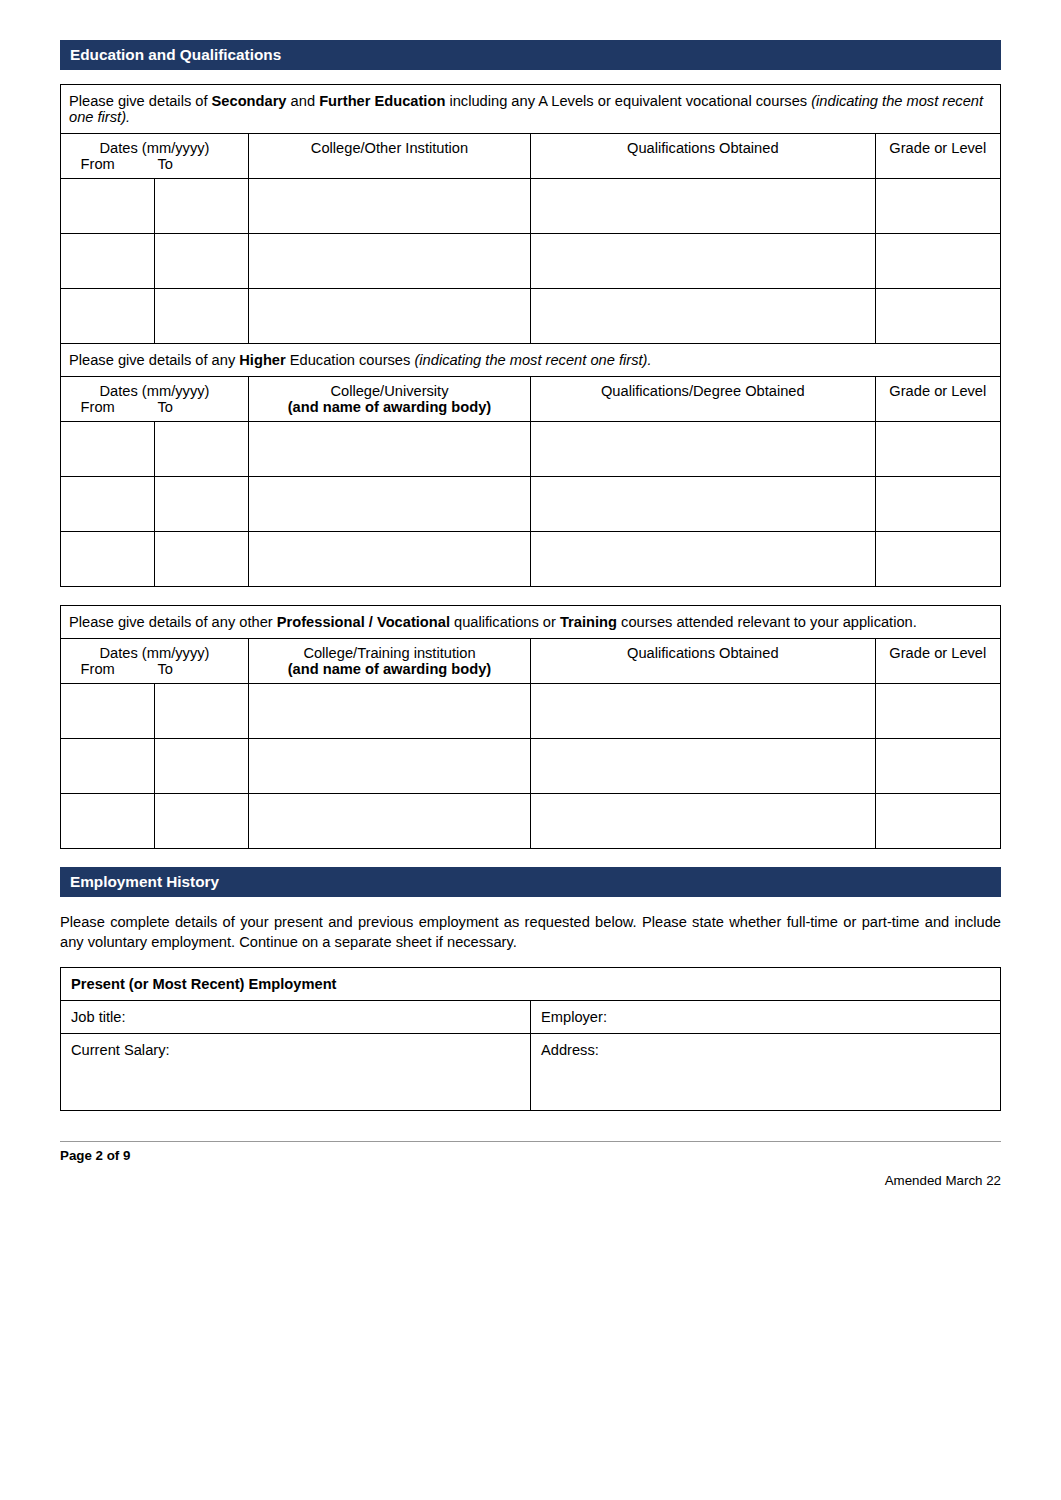Education and Qualifications
| Please give details of Secondary and Further Education including any A Levels or equivalent vocational courses (indicating the most recent one first). |
| Dates (mm/yyyy) From To | College/Other Institution | Qualifications Obtained | Grade or Level |
| Please give details of any Higher Education courses (indicating the most recent one first). |
| Dates (mm/yyyy) From To | College/University (and name of awarding body) | Qualifications/Degree Obtained | Grade or Level |
| Please give details of any other Professional / Vocational qualifications or Training courses attended relevant to your application. |
| Dates (mm/yyyy) From To | College/Training institution (and name of awarding body) | Qualifications Obtained | Grade or Level |
Employment History
Please complete details of your present and previous employment as requested below. Please state whether full-time or part-time and include any voluntary employment. Continue on a separate sheet if necessary.
| Present (or Most Recent) Employment |
| Job title: | Employer: |
| Current Salary: | Address: |
Page 2 of 9
Amended March 22